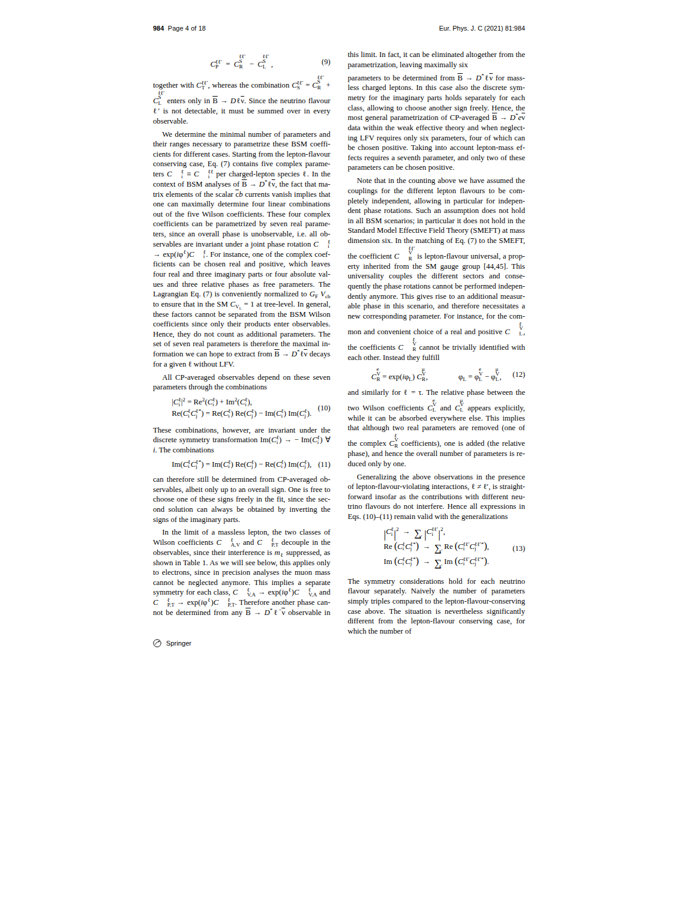984 Page 4 of 18
Eur. Phys. J. C (2021) 81:984
Cℓℓ′P = Cℓℓ′SR − Cℓℓ′SL , (9)
together with Cℓℓ′T, whereas the combination Cℓℓ′S = Cℓℓ′SR + Cℓℓ′SL enters only in B → Dℓν. Since the neutrino flavour ℓ′ is not detectable, it must be summed over in every observable.
We determine the minimal number of parameters and their ranges necessary to parametrize these BSM coefficients for different cases. Starting from the lepton-flavour conserving case, Eq. (7) contains five complex parameters Cℓi ≡ Cℓℓi per charged-lepton species ℓ. In the context of BSM analyses of B → D*ℓν, the fact that matrix elements of the scalar cb currents vanish implies that one can maximally determine four linear combinations out of the five Wilson coefficients. These four complex coefficients can be parametrized by seven real parameters, since an overall phase is unobservable, i.e. all observables are invariant under a joint phase rotation Cℓi → exp(iφℓ)Cℓi. For instance, one of the complex coefficients can be chosen real and positive, which leaves four real and three imaginary parts or four absolute values and three relative phases as free parameters. The Lagrangian Eq. (7) is conveniently normalized to GF Vcb to ensure that in the SM CVL = 1 at tree-level. In general, these factors cannot be separated from the BSM Wilson coefficients since only their products enter observables. Hence, they do not count as additional parameters. The set of seven real parameters is therefore the maximal information we can hope to extract from B → D*ℓν decays for a given ℓ without LFV.
All CP-averaged observables depend on these seven parameters through the combinations
|Cℓi|2 = Re2(Cℓi) + Im2(Cℓi), Re(Cℓi Cℓ*j) = Re(Cℓi) Re(Cℓj) − Im(Cℓi) Im(Cℓj). (10)
These combinations, however, are invariant under the discrete symmetry transformation Im(Cℓi) → − Im(Cℓi) ∀ i. The combinations
Im(Cℓi Cℓ*j) = Im(Cℓi) Re(Cℓj) − Re(Cℓi) Im(Cℓj), (11)
can therefore still be determined from CP-averaged observables, albeit only up to an overall sign. One is free to choose one of these signs freely in the fit, since the second solution can always be obtained by inverting the signs of the imaginary parts.
In the limit of a massless lepton, the two classes of Wilson coefficients CℓA,V and CℓP,T decouple in the observables, since their interference is mℓ suppressed, as shown in Table 1. As we will see below, this applies only to electrons, since in precision analyses the muon mass cannot be neglected anymore. This implies a separate symmetry for each class, CℓV,A → exp(iφℓ)CℓV,A and CℓP,T → exp(iφℓ)CℓP,T. Therefore another phase cannot be determined from any B → D*ℓ−ν observable in this limit. In fact, it can be eliminated altogether from the parametrization, leaving maximally six
parameters to be determined from B → D*ℓν for massless charged leptons. In this case also the discrete symmetry for the imaginary parts holds separately for each class, allowing to choose another sign freely. Hence, the most general parametrization of CP-averaged B → D*eν data within the weak effective theory and when neglecting LFV requires only six parameters, four of which can be chosen positive. Taking into account lepton-mass effects requires a seventh parameter, and only two of these parameters can be chosen positive.
Note that in the counting above we have assumed the couplings for the different lepton flavours to be completely independent, allowing in particular for independent phase rotations. Such an assumption does not hold in all BSM scenarios; in particular it does not hold in the Standard Model Effective Field Theory (SMEFT) at mass dimension six. In the matching of Eq. (7) to the SMEFT, the coefficient Cℓℓ′VR is lepton-flavour universal, a property inherited from the SM gauge group [44,45]. This universality couples the different sectors and consequently the phase rotations cannot be performed independently anymore. This gives rise to an additional measurable phase in this scenario, and therefore necessitates a new corresponding parameter. For instance, for the common and convenient choice of a real and positive CℓVL, the coefficients CℓVR cannot be trivially identified with each other. Instead they fulfill
CeVR = exp(iφL) CμVR, φL = φeVL − φμVL, (12)
and similarly for ℓ = τ. The relative phase between the two Wilson coefficients CeVL and CμVL appears explicitly, while it can be absorbed everywhere else. This implies that although two real parameters are removed (one of the complex CℓVR coefficients), one is added (the relative phase), and hence the overall number of parameters is reduced only by one.
Generalizing the above observations in the presence of lepton-flavour-violating interactions, ℓ ≠ ℓ′, is straightforward insofar as the contributions with different neutrino flavours do not interfere. Hence all expressions in Eqs. (10)–(11) remain valid with the generalizations
|Cℓi|2 → ∑ℓ′ |Cℓℓ′i|2, Re (Cℓi Cℓ*j) → ∑ℓ′ Re (Cℓℓ′i Cℓℓ′*j), Im (Cℓi Cℓ*j) → ∑ℓ′ Im (Cℓℓ′i Cℓℓ′*j). (13)
The symmetry considerations hold for each neutrino flavour separately. Naively the number of parameters simply triples compared to the lepton-flavour-conserving case above. The situation is nevertheless significantly different from the lepton-flavour conserving case, for which the number of
Springer